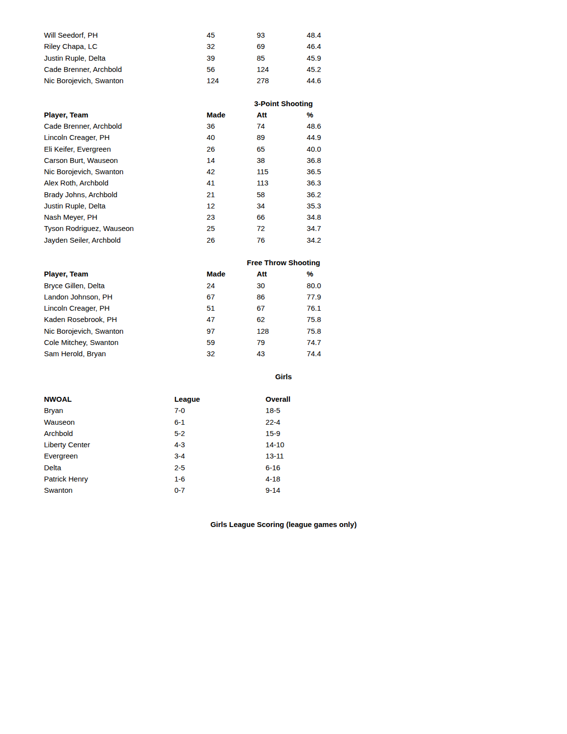| Will Seedorf, PH | 45 | 93 | 48.4 |
| Riley Chapa, LC | 32 | 69 | 46.4 |
| Justin Ruple, Delta | 39 | 85 | 45.9 |
| Cade Brenner, Archbold | 56 | 124 | 45.2 |
| Nic Borojevich, Swanton | 124 | 278 | 44.6 |
3-Point Shooting
| Player, Team | Made | Att | % |
| --- | --- | --- | --- |
| Cade Brenner, Archbold | 36 | 74 | 48.6 |
| Lincoln Creager, PH | 40 | 89 | 44.9 |
| Eli Keifer, Evergreen | 26 | 65 | 40.0 |
| Carson Burt, Wauseon | 14 | 38 | 36.8 |
| Nic Borojevich, Swanton | 42 | 115 | 36.5 |
| Alex Roth, Archbold | 41 | 113 | 36.3 |
| Brady Johns, Archbold | 21 | 58 | 36.2 |
| Justin Ruple, Delta | 12 | 34 | 35.3 |
| Nash Meyer, PH | 23 | 66 | 34.8 |
| Tyson Rodriguez, Wauseon | 25 | 72 | 34.7 |
| Jayden Seiler, Archbold | 26 | 76 | 34.2 |
Free Throw Shooting
| Player, Team | Made | Att | % |
| --- | --- | --- | --- |
| Bryce Gillen, Delta | 24 | 30 | 80.0 |
| Landon Johnson, PH | 67 | 86 | 77.9 |
| Lincoln Creager, PH | 51 | 67 | 76.1 |
| Kaden Rosebrook, PH | 47 | 62 | 75.8 |
| Nic Borojevich, Swanton | 97 | 128 | 75.8 |
| Cole Mitchey, Swanton | 59 | 79 | 74.7 |
| Sam Herold, Bryan | 32 | 43 | 74.4 |
Girls
| NWOAL | League | Overall |
| --- | --- | --- |
| Bryan | 7-0 | 18-5 |
| Wauseon | 6-1 | 22-4 |
| Archbold | 5-2 | 15-9 |
| Liberty Center | 4-3 | 14-10 |
| Evergreen | 3-4 | 13-11 |
| Delta | 2-5 | 6-16 |
| Patrick Henry | 1-6 | 4-18 |
| Swanton | 0-7 | 9-14 |
Girls League Scoring (league games only)